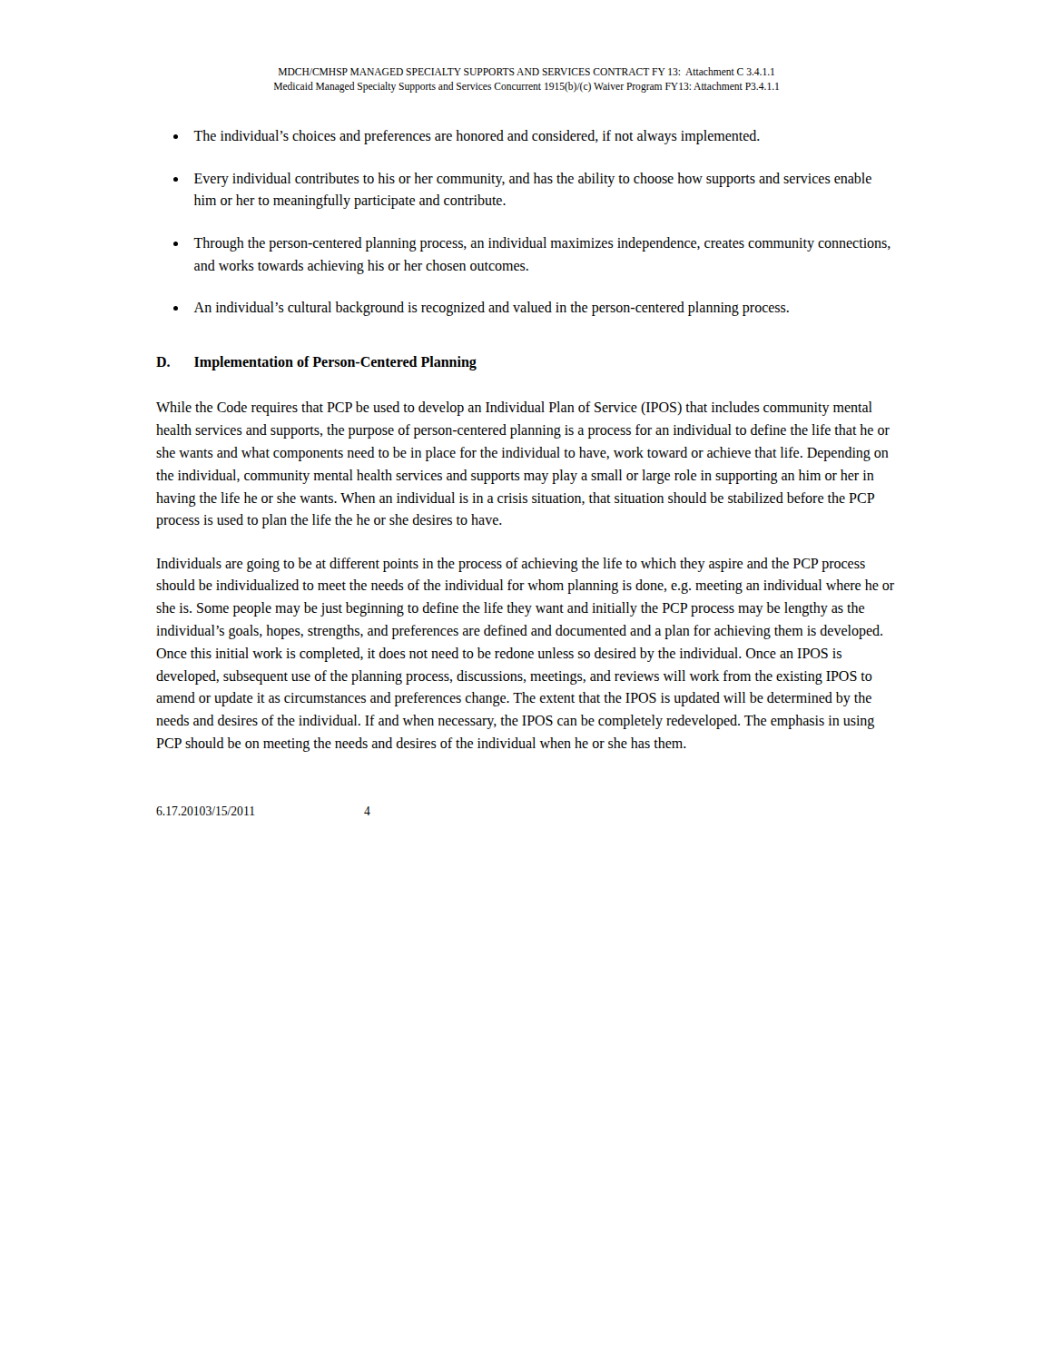MDCH/CMHSP MANAGED SPECIALTY SUPPORTS AND SERVICES CONTRACT FY 13: Attachment C 3.4.1.1
Medicaid Managed Specialty Supports and Services Concurrent 1915(b)/(c) Waiver Program FY13: Attachment P3.4.1.1
The individual’s choices and preferences are honored and considered, if not always implemented.
Every individual contributes to his or her community, and has the ability to choose how supports and services enable him or her to meaningfully participate and contribute.
Through the person-centered planning process, an individual maximizes independence, creates community connections, and works towards achieving his or her chosen outcomes.
An individual’s cultural background is recognized and valued in the person-centered planning process.
D. Implementation of Person-Centered Planning
While the Code requires that PCP be used to develop an Individual Plan of Service (IPOS) that includes community mental health services and supports, the purpose of person-centered planning is a process for an individual to define the life that he or she wants and what components need to be in place for the individual to have, work toward or achieve that life. Depending on the individual, community mental health services and supports may play a small or large role in supporting an him or her in having the life he or she wants. When an individual is in a crisis situation, that situation should be stabilized before the PCP process is used to plan the life the he or she desires to have.
Individuals are going to be at different points in the process of achieving the life to which they aspire and the PCP process should be individualized to meet the needs of the individual for whom planning is done, e.g. meeting an individual where he or she is. Some people may be just beginning to define the life they want and initially the PCP process may be lengthy as the individual’s goals, hopes, strengths, and preferences are defined and documented and a plan for achieving them is developed. Once this initial work is completed, it does not need to be redone unless so desired by the individual. Once an IPOS is developed, subsequent use of the planning process, discussions, meetings, and reviews will work from the existing IPOS to amend or update it as circumstances and preferences change. The extent that the IPOS is updated will be determined by the needs and desires of the individual. If and when necessary, the IPOS can be completely redeveloped. The emphasis in using PCP should be on meeting the needs and desires of the individual when he or she has them.
6.17.20103/15/2011 4